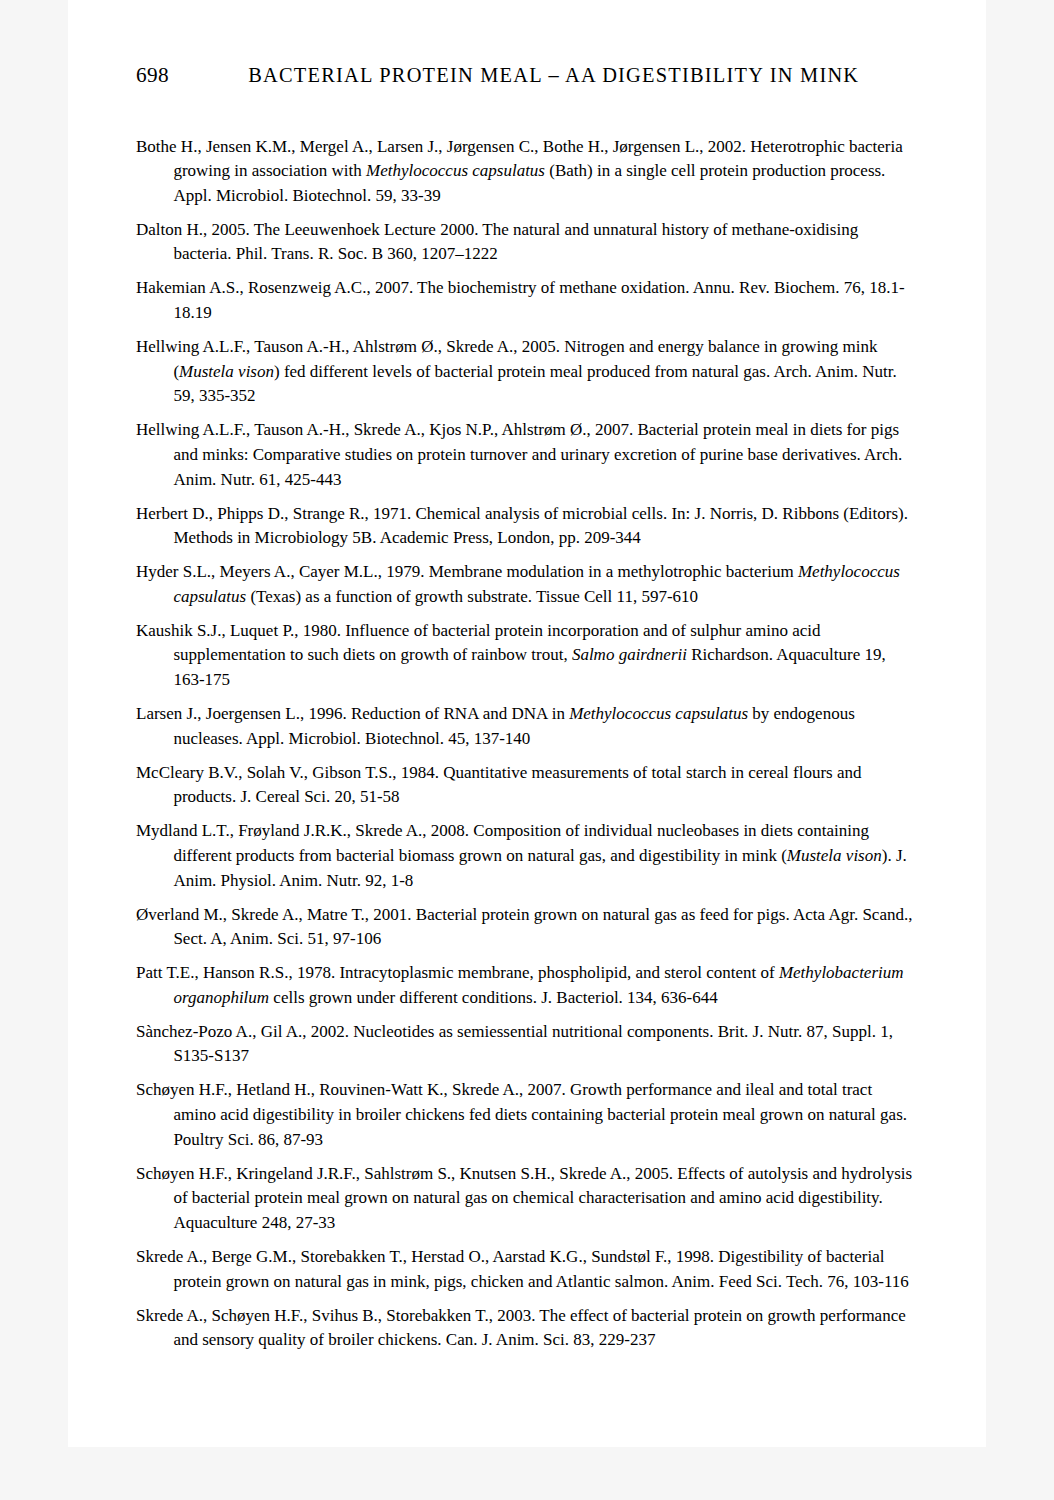698 Bacterial protein meal – AA digestibility in mink
Bothe H., Jensen K.M., Mergel A., Larsen J., Jørgensen C., Bothe H., Jørgensen L., 2002. Heterotrophic bacteria growing in association with Methylococcus capsulatus (Bath) in a single cell protein production process. Appl. Microbiol. Biotechnol. 59, 33-39
Dalton H., 2005. The Leeuwenhoek Lecture 2000. The natural and unnatural history of methane-oxidising bacteria. Phil. Trans. R. Soc. B 360, 1207–1222
Hakemian A.S., Rosenzweig A.C., 2007. The biochemistry of methane oxidation. Annu. Rev. Biochem. 76, 18.1-18.19
Hellwing A.L.F., Tauson A.-H., Ahlstrøm Ø., Skrede A., 2005. Nitrogen and energy balance in growing mink (Mustela vison) fed different levels of bacterial protein meal produced from natural gas. Arch. Anim. Nutr. 59, 335-352
Hellwing A.L.F., Tauson A.-H., Skrede A., Kjos N.P., Ahlstrøm Ø., 2007. Bacterial protein meal in diets for pigs and minks: Comparative studies on protein turnover and urinary excretion of purine base derivatives. Arch. Anim. Nutr. 61, 425-443
Herbert D., Phipps D., Strange R., 1971. Chemical analysis of microbial cells. In: J. Norris, D. Ribbons (Editors). Methods in Microbiology 5B. Academic Press, London, pp. 209-344
Hyder S.L., Meyers A., Cayer M.L., 1979. Membrane modulation in a methylotrophic bacterium Methylococcus capsulatus (Texas) as a function of growth substrate. Tissue Cell 11, 597-610
Kaushik S.J., Luquet P., 1980. Influence of bacterial protein incorporation and of sulphur amino acid supplementation to such diets on growth of rainbow trout, Salmo gairdnerii Richardson. Aquaculture 19, 163-175
Larsen J., Joergensen L., 1996. Reduction of RNA and DNA in Methylococcus capsulatus by endogenous nucleases. Appl. Microbiol. Biotechnol. 45, 137-140
McCleary B.V., Solah V., Gibson T.S., 1984. Quantitative measurements of total starch in cereal flours and products. J. Cereal Sci. 20, 51-58
Mydland L.T., Frøyland J.R.K., Skrede A., 2008. Composition of individual nucleobases in diets containing different products from bacterial biomass grown on natural gas, and digestibility in mink (Mustela vison). J. Anim. Physiol. Anim. Nutr. 92, 1-8
Øverland M., Skrede A., Matre T., 2001. Bacterial protein grown on natural gas as feed for pigs. Acta Agr. Scand., Sect. A, Anim. Sci. 51, 97-106
Patt T.E., Hanson R.S., 1978. Intracytoplasmic membrane, phospholipid, and sterol content of Methylobacterium organophilum cells grown under different conditions. J. Bacteriol. 134, 636-644
Sànchez-Pozo A., Gil A., 2002. Nucleotides as semiessential nutritional components. Brit. J. Nutr. 87, Suppl. 1, S135-S137
Schøyen H.F., Hetland H., Rouvinen-Watt K., Skrede A., 2007. Growth performance and ileal and total tract amino acid digestibility in broiler chickens fed diets containing bacterial protein meal grown on natural gas. Poultry Sci. 86, 87-93
Schøyen H.F., Kringeland J.R.F., Sahlstrøm S., Knutsen S.H., Skrede A., 2005. Effects of autolysis and hydrolysis of bacterial protein meal grown on natural gas on chemical characterisation and amino acid digestibility. Aquaculture 248, 27-33
Skrede A., Berge G.M., Storebakken T., Herstad O., Aarstad K.G., Sundstøl F., 1998. Digestibility of bacterial protein grown on natural gas in mink, pigs, chicken and Atlantic salmon. Anim. Feed Sci. Tech. 76, 103-116
Skrede A., Schøyen H.F., Svihus B., Storebakken T., 2003. The effect of bacterial protein on growth performance and sensory quality of broiler chickens. Can. J. Anim. Sci. 83, 229-237